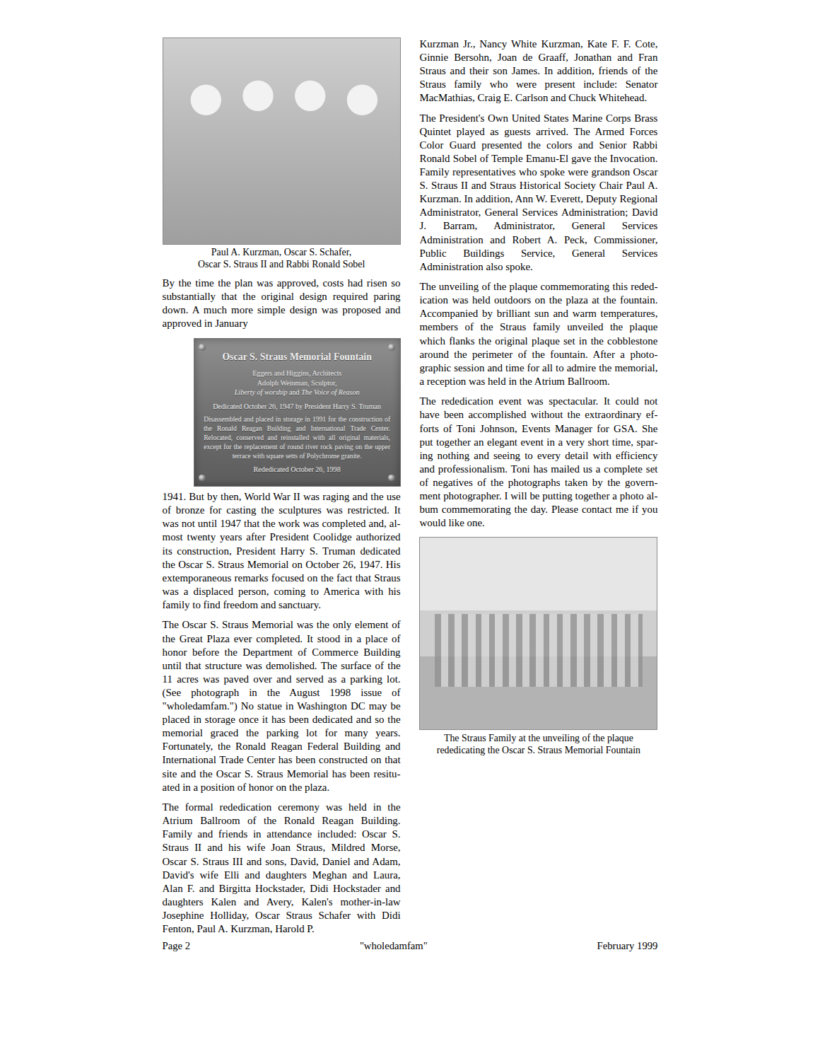Paul A. Kurzman, Oscar S. Schafer,
Oscar S. Straus II and Rabbi Ronald Sobel
By the time the plan was approved, costs had risen so substantially that the original design required paring down. A much more simple design was proposed and approved in January
Oscar S. Straus Memorial Fountain
Eggers and Higgins, Architects
Adolph Weinman, Sculptor,
Liberty of worship and The Voice of Reason
Dedicated October 26, 1947 by President Harry S. Truman
Disassembled and placed in storage in 1991 for the construction of the Ronald Reagan Building and International Trade Center. Relocated, conserved and reinstalled with all original materials, except for the replacement of round river rock paving on the upper terrace with square setts of Polychrome granite.
Rededicated October 26, 1998
1941. But by then, World War II was raging and the use of bronze for casting the sculptures was restricted. It was not until 1947 that the work was completed and, almost twenty years after President Coolidge authorized its construction, President Harry S. Truman dedicated the Oscar S. Straus Memorial on October 26, 1947. His extemporaneous remarks focused on the fact that Straus was a displaced person, coming to America with his family to find freedom and sanctuary.
The Oscar S. Straus Memorial was the only element of the Great Plaza ever completed. It stood in a place of honor before the Department of Commerce Building until that structure was demolished. The surface of the 11 acres was paved over and served as a parking lot. (See photograph in the August 1998 issue of "wholedamfam.") No statue in Washington DC may be placed in storage once it has been dedicated and so the memorial graced the parking lot for many years. Fortunately, the Ronald Reagan Federal Building and International Trade Center has been constructed on that site and the Oscar S. Straus Memorial has been resituated in a position of honor on the plaza.
The formal rededication ceremony was held in the Atrium Ballroom of the Ronald Reagan Building. Family and friends in attendance included: Oscar S. Straus II and his wife Joan Straus, Mildred Morse, Oscar S. Straus III and sons, David, Daniel and Adam, David's wife Elli and daughters Meghan and Laura, Alan F. and Birgitta Hockstader, Didi Hockstader and daughters Kalen and Avery, Kalen's mother-in-law Josephine Holliday, Oscar Straus Schafer with Didi Fenton, Paul A. Kurzman, Harold P.
Kurzman Jr., Nancy White Kurzman, Kate F. F. Cote, Ginnie Bersohn, Joan de Graaff, Jonathan and Fran Straus and their son James. In addition, friends of the Straus family who were present include: Senator MacMathias, Craig E. Carlson and Chuck Whitehead.
The President's Own United States Marine Corps Brass Quintet played as guests arrived. The Armed Forces Color Guard presented the colors and Senior Rabbi Ronald Sobel of Temple Emanu-El gave the Invocation. Family representatives who spoke were grandson Oscar S. Straus II and Straus Historical Society Chair Paul A. Kurzman. In addition, Ann W. Everett, Deputy Regional Administrator, General Services Administration; David J. Barram, Administrator, General Services Administration and Robert A. Peck, Commissioner, Public Buildings Service, General Services Administration also spoke.
The unveiling of the plaque commemorating this rededication was held outdoors on the plaza at the fountain. Accompanied by brilliant sun and warm temperatures, members of the Straus family unveiled the plaque which flanks the original plaque set in the cobblestone around the perimeter of the fountain. After a photographic session and time for all to admire the memorial, a reception was held in the Atrium Ballroom.
The rededication event was spectacular. It could not have been accomplished without the extraordinary efforts of Toni Johnson, Events Manager for GSA. She put together an elegant event in a very short time, sparing nothing and seeing to every detail with efficiency and professionalism. Toni has mailed us a complete set of negatives of the photographs taken by the government photographer. I will be putting together a photo album commemorating the day. Please contact me if you would like one.
The Straus Family at the unveiling of the plaque
rededicating the Oscar S. Straus Memorial Fountain
Page 2
"wholedamfam"
February 1999